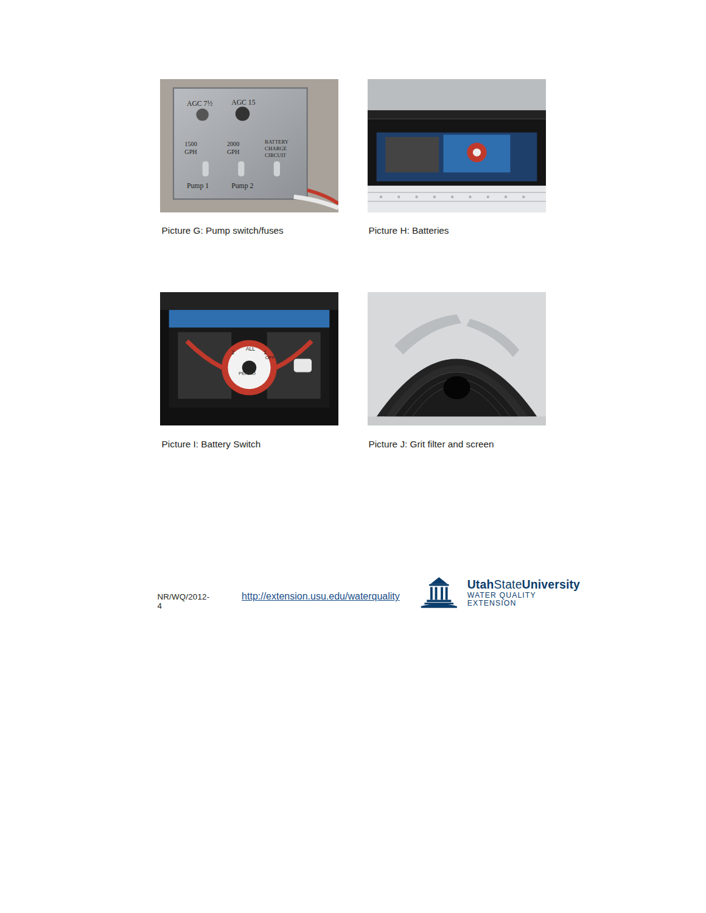Picture G: Pump switch/fuses
Picture H: Batteries
Picture I: Battery Switch
Picture J: Grit filter and screen
NR/WQ/2012-4 http://extension.usu.edu/waterquality
Utah StateUniversity
WATER QUALITY EXTENSION